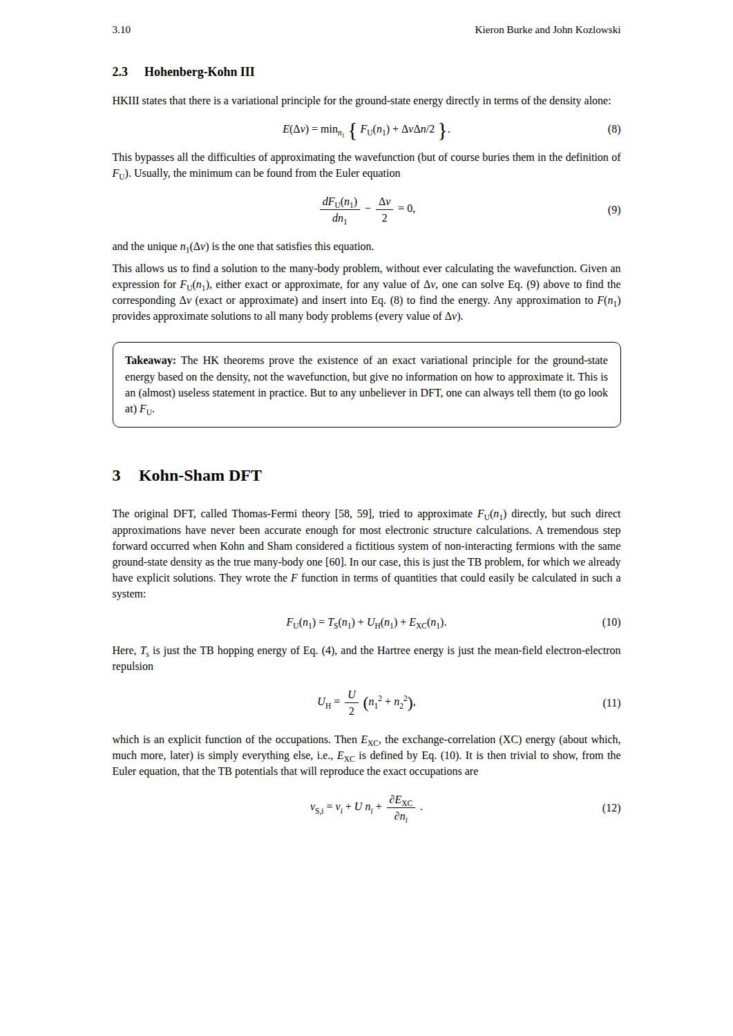3.10 Kieron Burke and John Kozlowski
2.3 Hohenberg-Kohn III
HKIII states that there is a variational principle for the ground-state energy directly in terms of the density alone:
E(Δv) = minn1 { FU(n1) + Δv Δn/2 }. (8)
This bypasses all the difficulties of approximating the wavefunction (but of course buries them in the definition of FU). Usually, the minimum can be found from the Euler equation
dFU(n1) dn1 − Δv 2 = 0, (9)
and the unique n1(Δv) is the one that satisfies this equation.
This allows us to find a solution to the many-body problem, without ever calculating the wavefunction. Given an expression for FU(n1), either exact or approximate, for any value of Δv, one can solve Eq. (9) above to find the corresponding Δv (exact or approximate) and insert into Eq. (8) to find the energy. Any approximation to F(n1) provides approximate solutions to all many body problems (every value of Δv).
Takeaway: The HK theorems prove the existence of an exact variational principle for the ground-state energy based on the density, not the wavefunction, but give no information on how to approximate it. This is an (almost) useless statement in practice. But to any unbeliever in DFT, one can always tell them (to go look at) FU.
3 Kohn-Sham DFT
The original DFT, called Thomas-Fermi theory [58, 59], tried to approximate FU(n1) directly, but such direct approximations have never been accurate enough for most electronic structure calculations. A tremendous step forward occurred when Kohn and Sham considered a fictitious system of non-interacting fermions with the same ground-state density as the true many-body one [60]. In our case, this is just the TB problem, for which we already have explicit solutions. They wrote the F function in terms of quantities that could easily be calculated in such a system:
FU(n1) = TS(n1) + UH(n1) + EXC(n1). (10)
Here, Ts is just the TB hopping energy of Eq. (4), and the Hartree energy is just the mean-field electron-electron repulsion
UH = U 2 (n12 + n22), (11)
which is an explicit function of the occupations. Then EXC, the exchange-correlation (XC) energy (about which, much more, later) is simply everything else, i.e., EXC is defined by Eq. (10). It is then trivial to show, from the Euler equation, that the TB potentials that will reproduce the exact occupations are
vS,i = vi + U ni + ∂EXC∂ni . (12)